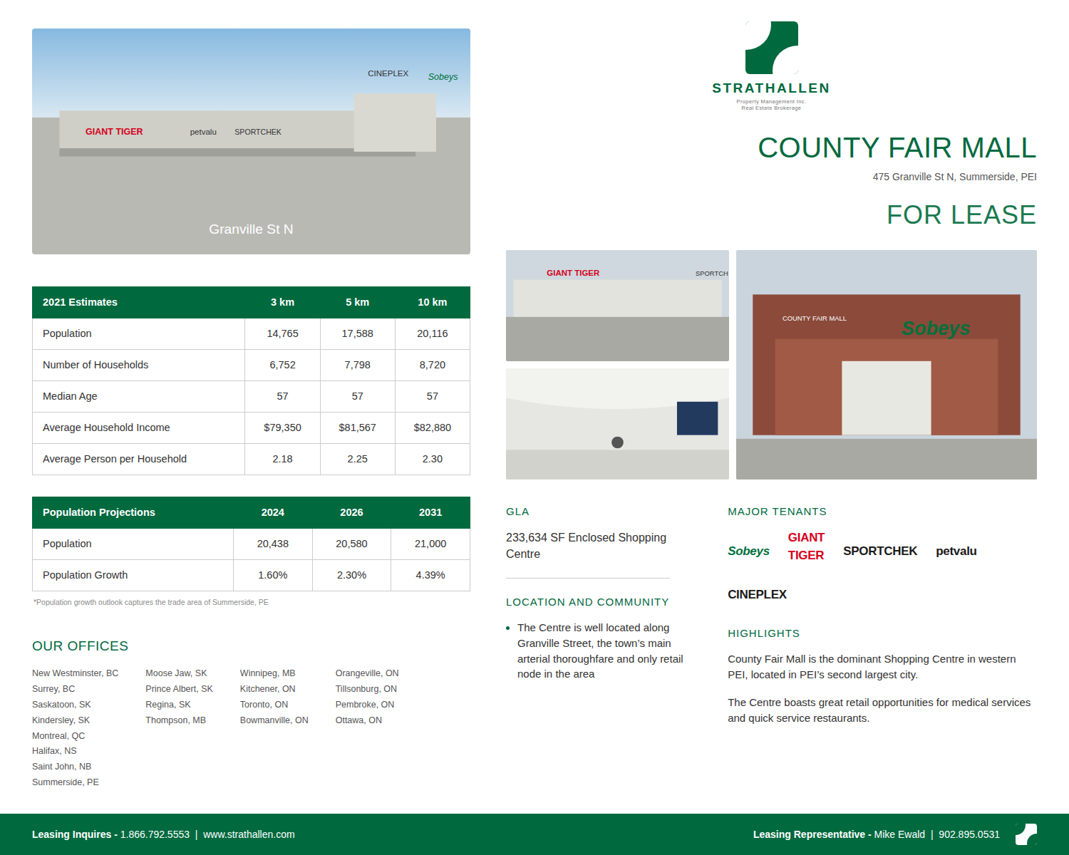| 2021 Estimates | 3 km | 5 km | 10 km |
| --- | --- | --- | --- |
| Population | 14,765 | 17,588 | 20,116 |
| Number of Households | 6,752 | 7,798 | 8,720 |
| Median Age | 57 | 57 | 57 |
| Average Household Income | $79,350 | $81,567 | $82,880 |
| Average Person per Household | 2.18 | 2.25 | 2.30 |
| Population Projections | 2024 | 2026 | 2031 |
| --- | --- | --- | --- |
| Population | 20,438 | 20,580 | 21,000 |
| Population Growth | 1.60% | 2.30% | 4.39% |
*Population growth outlook captures the trade area of Summerside, PE
OUR OFFICES
New Westminster, BC
Surrey, BC
Saskatoon, SK
Kindersley, SK
Moose Jaw, SK
Prince Albert, SK
Regina, SK
Thompson, MB
Winnipeg, MB
Kitchener, ON
Toronto, ON
Bowmanville, ON
Orangeville, ON
Tillsonburg, ON
Pembroke, ON
Ottawa, ON
Montreal, QC
Halifax, NS
Saint John, NB
Summerside, PE
STRATHALLEN
Property Management Inc.
Real Estate Brokerage
COUNTY FAIR MALL
475 Granville St N, Summerside, PEI
FOR LEASE
GLA
233,634 SF Enclosed Shopping Centre
Location and Community
The Centre is well located along Granville Street, the town’s main arterial thoroughfare and only retail node in the area
Major Tenants
Sobeys GIANT
TIGER SPORTCHEK petvalu CINEPLEX
Highlights
County Fair Mall is the dominant Shopping Centre in western PEI, located in PEI’s second largest city.
The Centre boasts great retail opportunities for medical services and quick service restaurants.
Leasing Inquires - 1.866.792.5553 | www.strathallen.com
Leasing Representative - Mike Ewald | 902.895.0531